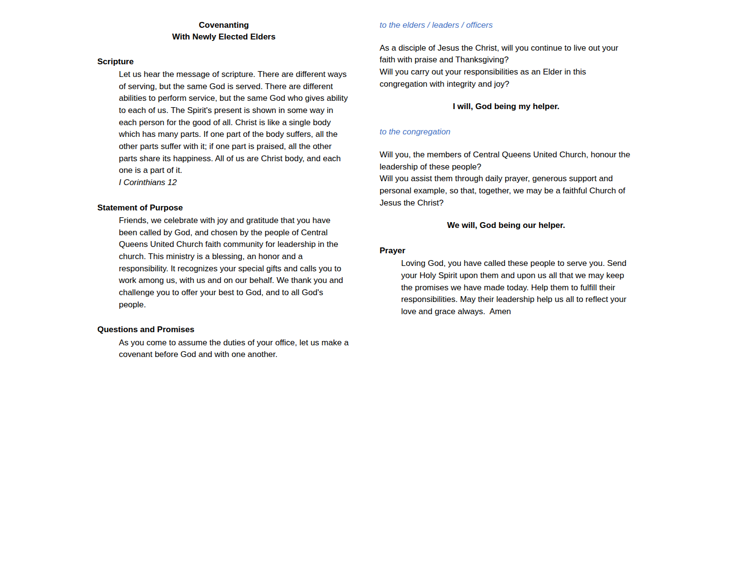Covenanting
With Newly Elected Elders
Scripture
Let us hear the message of scripture. There are different ways of serving, but the same God is served. There are different abilities to perform service, but the same God who gives ability to each of us. The Spirit's present is shown in some way in each person for the good of all. Christ is like a single body which has many parts. If one part of the body suffers, all the other parts suffer with it; if one part is praised, all the other parts share its happiness. All of us are Christ body, and each one is a part of it.
I Corinthians 12
Statement of Purpose
Friends, we celebrate with joy and gratitude that you have been called by God, and chosen by the people of Central Queens United Church faith community for leadership in the church. This ministry is a blessing, an honor and a responsibility. It recognizes your special gifts and calls you to work among us, with us and on our behalf. We thank you and challenge you to offer your best to God, and to all God's people.
Questions and Promises
As you come to assume the duties of your office, let us make a covenant before God and with one another.
to the elders / leaders / officers
As a disciple of Jesus the Christ, will you continue to live out your faith with praise and Thanksgiving?
Will you carry out your responsibilities as an Elder in this congregation with integrity and joy?
I will, God being my helper.
to the congregation
Will you, the members of Central Queens United Church, honour the leadership of these people?
Will you assist them through daily prayer, generous support and personal example, so that, together, we may be a faithful Church of Jesus the Christ?
We will, God being our helper.
Prayer
Loving God, you have called these people to serve you. Send your Holy Spirit upon them and upon us all that we may keep the promises we have made today. Help them to fulfill their responsibilities. May their leadership help us all to reflect your love and grace always. Amen